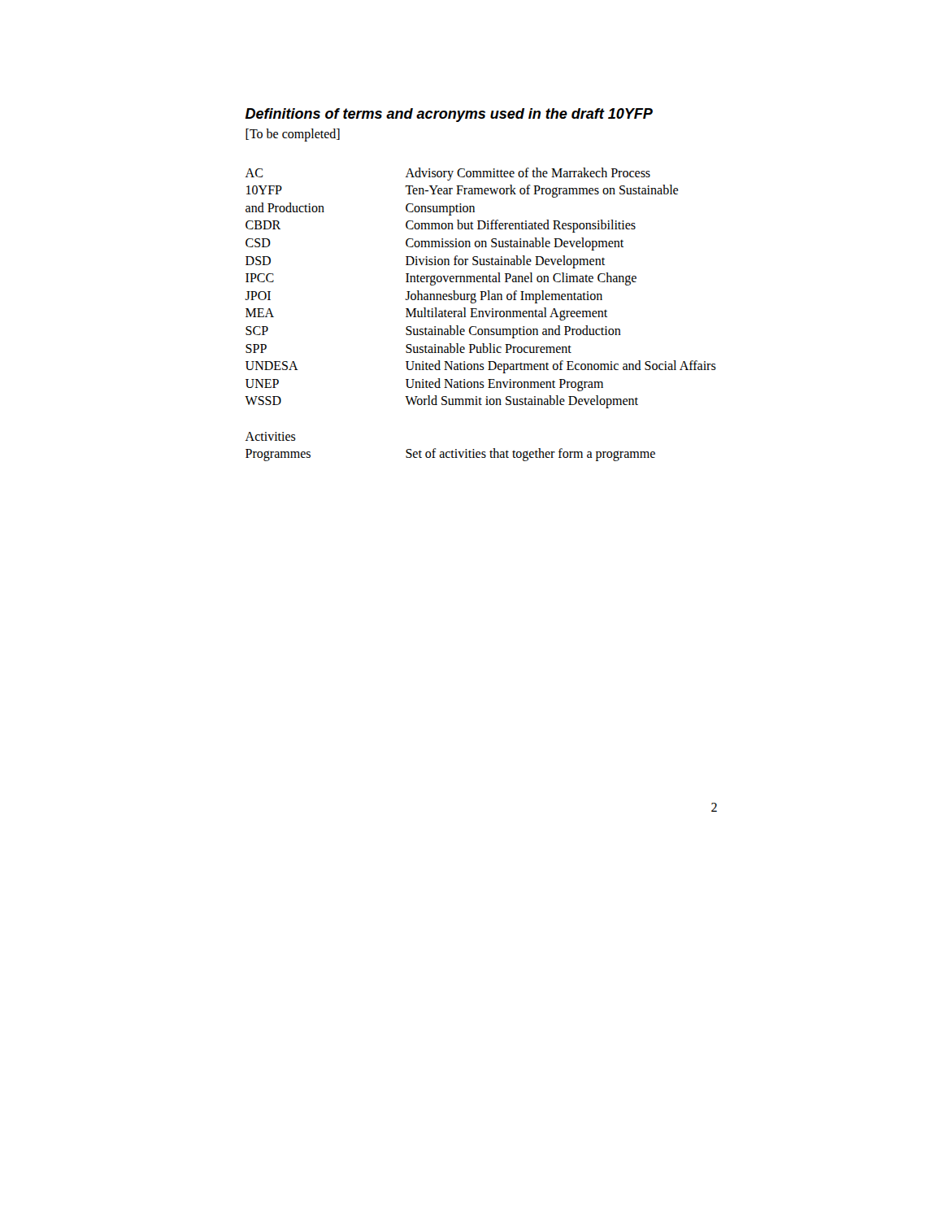Definitions of terms and acronyms used in the draft 10YFP
[To be completed]
| AC | Advisory Committee of the Marrakech Process |
| 10YFP and Production | Ten-Year Framework of Programmes on Sustainable Consumption |
| CBDR | Common but Differentiated Responsibilities |
| CSD | Commission on Sustainable Development |
| DSD | Division for Sustainable Development |
| IPCC | Intergovernmental Panel on Climate Change |
| JPOI | Johannesburg Plan of Implementation |
| MEA | Multilateral Environmental Agreement |
| SCP | Sustainable Consumption and Production |
| SPP | Sustainable Public Procurement |
| UNDESA | United Nations Department of Economic and Social Affairs |
| UNEP | United Nations Environment Program |
| WSSD | World Summit ion Sustainable Development |
| Activities | |
| Programmes | Set of activities that together form a programme |
2